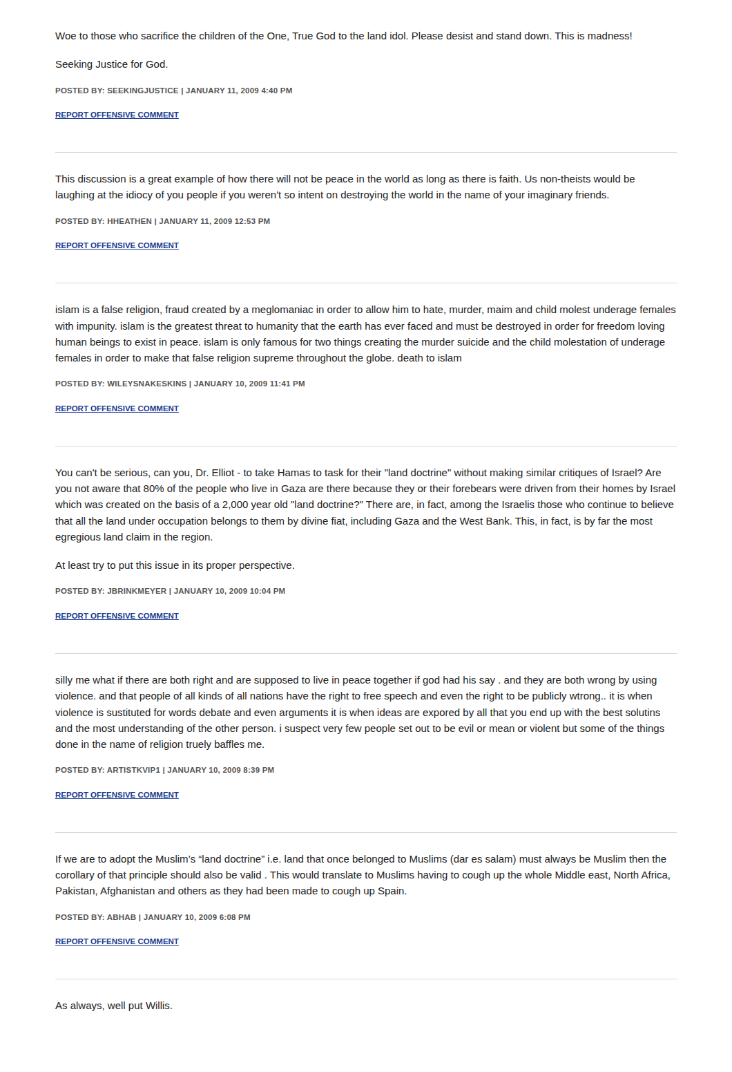Woe to those who sacrifice the children of the One, True God to the land idol. Please desist and stand down. This is madness!
Seeking Justice for God.
POSTED BY: SEEKINGJUSTICE | JANUARY 11, 2009 4:40 PM
REPORT OFFENSIVE COMMENT
This discussion is a great example of how there will not be peace in the world as long as there is faith. Us non-theists would be laughing at the idiocy of you people if you weren't so intent on destroying the world in the name of your imaginary friends.
POSTED BY: HHEATHEN | JANUARY 11, 2009 12:53 PM
REPORT OFFENSIVE COMMENT
islam is a false religion, fraud created by a meglomaniac in order to allow him to hate, murder, maim and child molest underage females with impunity. islam is the greatest threat to humanity that the earth has ever faced and must be destroyed in order for freedom loving human beings to exist in peace. islam is only famous for two things creating the murder suicide and the child molestation of underage females in order to make that false religion supreme throughout the globe. death to islam
POSTED BY: WILEYSNAKESKINS | JANUARY 10, 2009 11:41 PM
REPORT OFFENSIVE COMMENT
You can't be serious, can you, Dr. Elliot - to take Hamas to task for their "land doctrine" without making similar critiques of Israel? Are you not aware that 80% of the people who live in Gaza are there because they or their forebears were driven from their homes by Israel which was created on the basis of a 2,000 year old "land doctrine?" There are, in fact, among the Israelis those who continue to believe that all the land under occupation belongs to them by divine fiat, including Gaza and the West Bank. This, in fact, is by far the most egregious land claim in the region.
At least try to put this issue in its proper perspective.
POSTED BY: JBRINKMEYER | JANUARY 10, 2009 10:04 PM
REPORT OFFENSIVE COMMENT
silly me what if there are both right and are supposed to live in peace together if god had his say . and they are both wrong by using violence. and that people of all kinds of all nations have the right to free speech and even the right to be publicly wtrong.. it is when violence is sustituted for words debate and even arguments it is when ideas are expored by all that you end up with the best solutins and the most understanding of the other person. i suspect very few people set out to be evil or mean or violent but some of the things done in the name of religion truely baffles me.
POSTED BY: ARTISTKVIP1 | JANUARY 10, 2009 8:39 PM
REPORT OFFENSIVE COMMENT
If we are to adopt the Muslim’s “land doctrine” i.e. land that once belonged to Muslims (dar es salam) must always be Muslim then the corollary of that principle should also be valid . This would translate to Muslims having to cough up the whole Middle east, North Africa, Pakistan, Afghanistan and others as they had been made to cough up Spain.
POSTED BY: ABHAB | JANUARY 10, 2009 6:08 PM
REPORT OFFENSIVE COMMENT
As always, well put Willis.